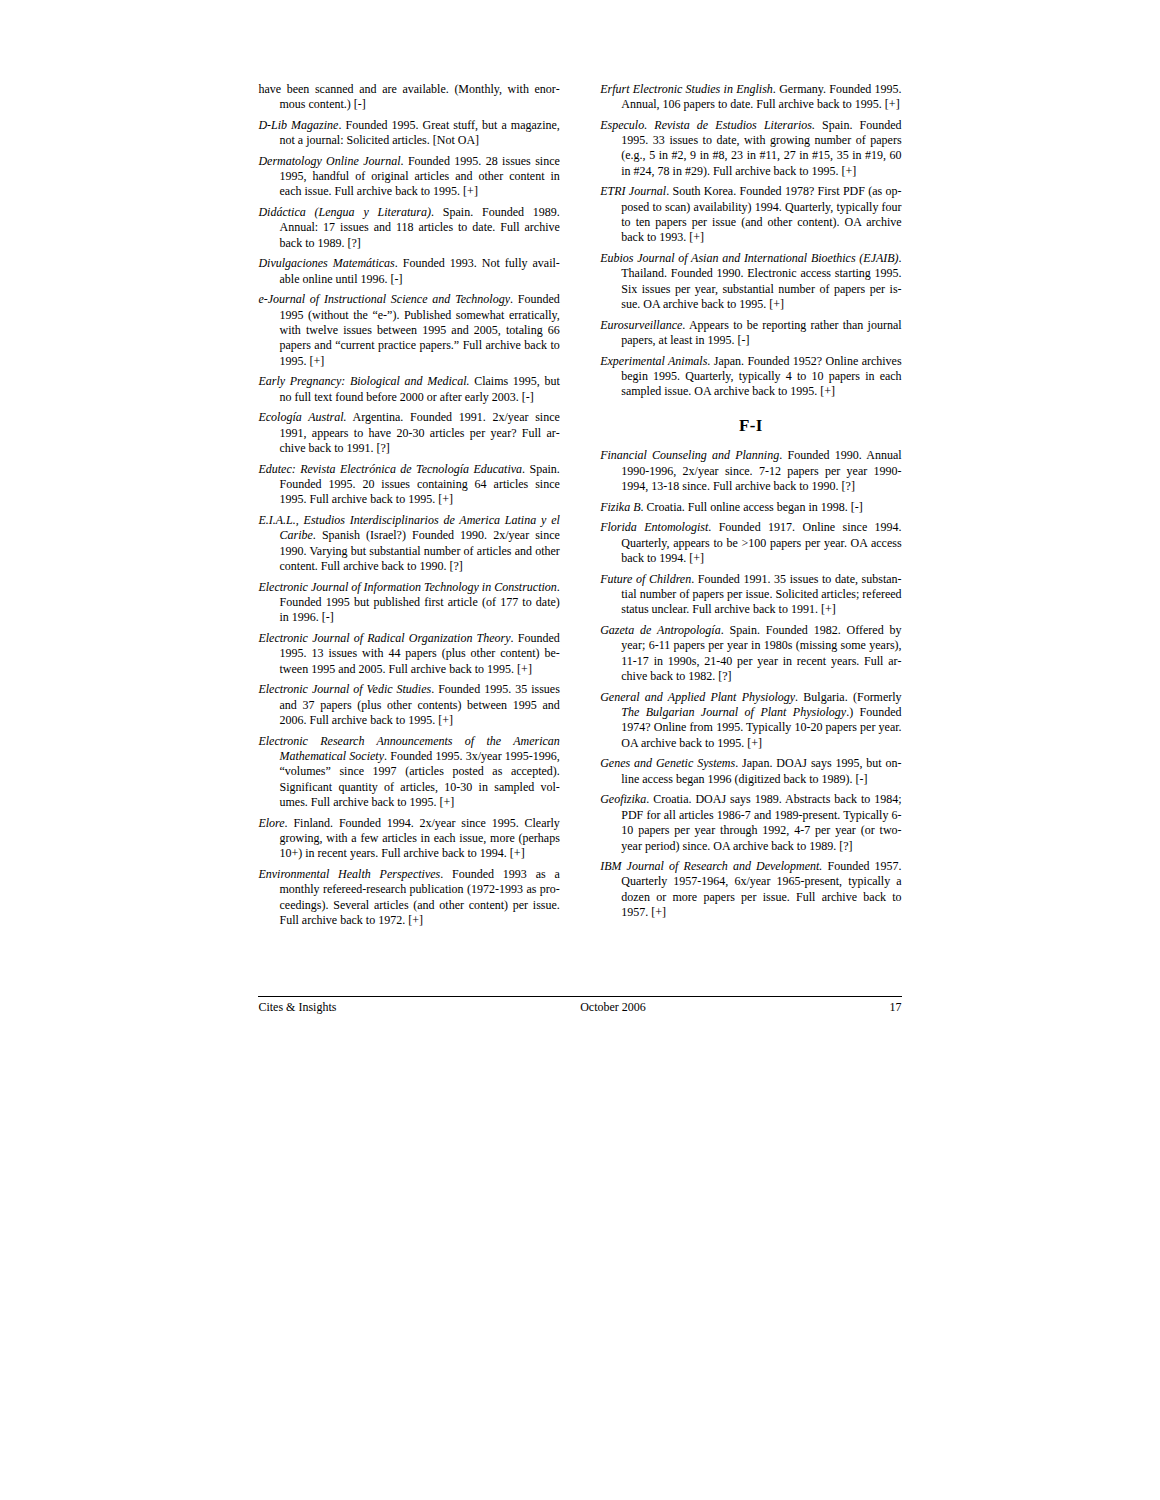have been scanned and are available. (Monthly, with enormous content.) [-]
D-Lib Magazine. Founded 1995. Great stuff, but a magazine, not a journal: Solicited articles. [Not OA]
Dermatology Online Journal. Founded 1995. 28 issues since 1995, handful of original articles and other content in each issue. Full archive back to 1995. [+]
Didáctica (Lengua y Literatura). Spain. Founded 1989. Annual: 17 issues and 118 articles to date. Full archive back to 1989. [?]
Divulgaciones Matemáticas. Founded 1993. Not fully available online until 1996. [-]
e-Journal of Instructional Science and Technology. Founded 1995 (without the “e-”). Published somewhat erratically, with twelve issues between 1995 and 2005, totaling 66 papers and “current practice papers.” Full archive back to 1995. [+]
Early Pregnancy: Biological and Medical. Claims 1995, but no full text found before 2000 or after early 2003. [-]
Ecología Austral. Argentina. Founded 1991. 2x/year since 1991, appears to have 20-30 articles per year? Full archive back to 1991. [?]
Edutec: Revista Electrónica de Tecnología Educativa. Spain. Founded 1995. 20 issues containing 64 articles since 1995. Full archive back to 1995. [+]
E.I.A.L., Estudios Interdisciplinarios de America Latina y el Caribe. Spanish (Israel?) Founded 1990. 2x/year since 1990. Varying but substantial number of articles and other content. Full archive back to 1990. [?]
Electronic Journal of Information Technology in Construction. Founded 1995 but published first article (of 177 to date) in 1996. [-]
Electronic Journal of Radical Organization Theory. Founded 1995. 13 issues with 44 papers (plus other content) between 1995 and 2005. Full archive back to 1995. [+]
Electronic Journal of Vedic Studies. Founded 1995. 35 issues and 37 papers (plus other contents) between 1995 and 2006. Full archive back to 1995. [+]
Electronic Research Announcements of the American Mathematical Society. Founded 1995. 3x/year 1995-1996, “volumes” since 1997 (articles posted as accepted). Significant quantity of articles, 10-30 in sampled volumes. Full archive back to 1995. [+]
Elore. Finland. Founded 1994. 2x/year since 1995. Clearly growing, with a few articles in each issue, more (perhaps 10+) in recent years. Full archive back to 1994. [+]
Environmental Health Perspectives. Founded 1993 as a monthly refereed-research publication (1972-1993 as proceedings). Several articles (and other content) per issue. Full archive back to 1972. [+]
Erfurt Electronic Studies in English. Germany. Founded 1995. Annual, 106 papers to date. Full archive back to 1995. [+]
Especulo. Revista de Estudios Literarios. Spain. Founded 1995. 33 issues to date, with growing number of papers (e.g., 5 in #2, 9 in #8, 23 in #11, 27 in #15, 35 in #19, 60 in #24, 78 in #29). Full archive back to 1995. [+]
ETRI Journal. South Korea. Founded 1978? First PDF (as opposed to scan) availability) 1994. Quarterly, typically four to ten papers per issue (and other content). OA archive back to 1993. [+]
Eubios Journal of Asian and International Bioethics (EJAIB). Thailand. Founded 1990. Electronic access starting 1995. Six issues per year, substantial number of papers per issue. OA archive back to 1995. [+]
Eurosurveillance. Appears to be reporting rather than journal papers, at least in 1995. [-]
Experimental Animals. Japan. Founded 1952? Online archives begin 1995. Quarterly, typically 4 to 10 papers in each sampled issue. OA archive back to 1995. [+]
F-I
Financial Counseling and Planning. Founded 1990. Annual 1990-1996, 2x/year since. 7-12 papers per year 1990-1994, 13-18 since. Full archive back to 1990. [?]
Fizika B. Croatia. Full online access began in 1998. [-]
Florida Entomologist. Founded 1917. Online since 1994. Quarterly, appears to be >100 papers per year. OA access back to 1994. [+]
Future of Children. Founded 1991. 35 issues to date, substantial number of papers per issue. Solicited articles; refereed status unclear. Full archive back to 1991. [+]
Gazeta de Antropología. Spain. Founded 1982. Offered by year; 6-11 papers per year in 1980s (missing some years), 11-17 in 1990s, 21-40 per year in recent years. Full archive back to 1982. [?]
General and Applied Plant Physiology. Bulgaria. (Formerly The Bulgarian Journal of Plant Physiology.) Founded 1974? Online from 1995. Typically 10-20 papers per year. OA archive back to 1995. [+]
Genes and Genetic Systems. Japan. DOAJ says 1995, but online access began 1996 (digitized back to 1989). [-]
Geofizika. Croatia. DOAJ says 1989. Abstracts back to 1984; PDF for all articles 1986-7 and 1989-present. Typically 6-10 papers per year through 1992, 4-7 per year (or two-year period) since. OA archive back to 1989. [?]
IBM Journal of Research and Development. Founded 1957. Quarterly 1957-1964, 6x/year 1965-present, typically a dozen or more papers per issue. Full archive back to 1957. [+]
Cites & Insights 17
October 2006